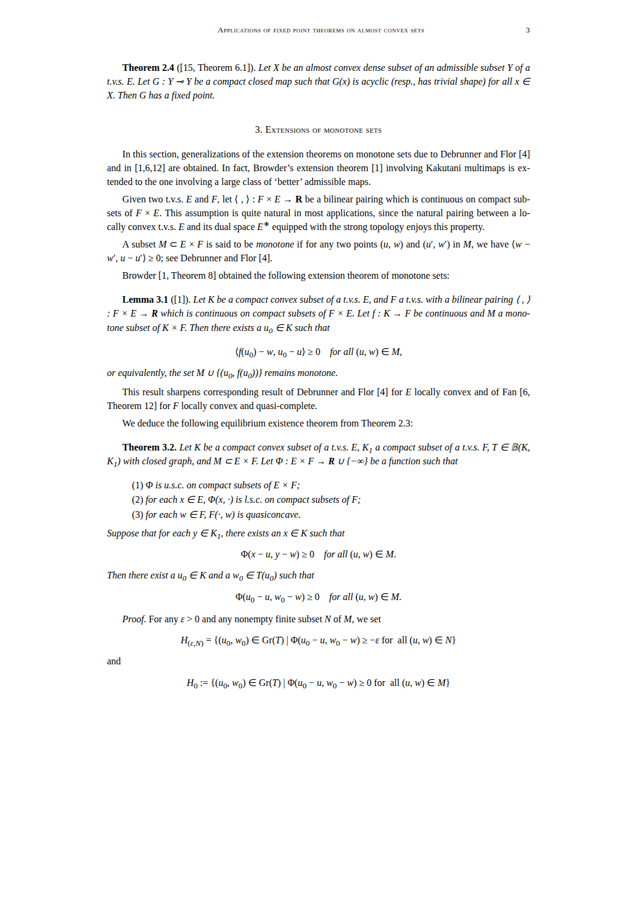Applications of fixed point theorems on almost convex sets 3
Theorem 2.4 ([15, Theorem 6.1]). Let X be an almost convex dense subset of an admissible subset Y of a t.v.s. E. Let G : Y ⊸ Y be a compact closed map such that G(x) is acyclic (resp., has trivial shape) for all x ∈ X. Then G has a fixed point.
3. Extensions of monotone sets
In this section, generalizations of the extension theorems on monotone sets due to Debrunner and Flor [4] and in [1,6,12] are obtained. In fact, Browder’s extension theorem [1] involving Kakutani multimaps is extended to the one involving a large class of ‘better’ admissible maps.
Given two t.v.s. E and F, let ⟨ , ⟩ : F × E → R be a bilinear pairing which is continuous on compact subsets of F × E. This assumption is quite natural in most applications, since the natural pairing between a locally convex t.v.s. E and its dual space E∗ equipped with the strong topology enjoys this property.
A subset M ⊂ E × F is said to be monotone if for any two points (u, w) and (u′, w′) in M, we have ⟨w − w′, u − u′⟩ ≥ 0; see Debrunner and Flor [4].
Browder [1, Theorem 8] obtained the following extension theorem of monotone sets:
Lemma 3.1 ([1]). Let K be a compact convex subset of a t.v.s. E, and F a t.v.s. with a bilinear pairing ⟨ , ⟩ : F × E → R which is continuous on compact subsets of F × E. Let f : K → F be continuous and M a monotone subset of K × F. Then there exists a u0 ∈ K such that
⟨f(u0) − w, u0 − u⟩ ≥ 0 for all (u, w) ∈ M,
or equivalently, the set M ∪ {(u0, f(u0))} remains monotone.
This result sharpens corresponding result of Debrunner and Flor [4] for E locally convex and of Fan [6, Theorem 12] for F locally convex and quasi-complete.
We deduce the following equilibrium existence theorem from Theorem 2.3:
Theorem 3.2. Let K be a compact convex subset of a t.v.s. E, K1 a compact subset of a t.v.s. F, T ∈ 𝔹(K, K1) with closed graph, and M ⊂ E × F. Let Φ : E × F → R ∪ {−∞} be a function such that
(1) Φ is u.s.c. on compact subsets of E × F;
(2) for each x ∈ E, Φ(x, ·) is l.s.c. on compact subsets of F;
(3) for each w ∈ F, F(·, w) is quasiconcave.
Suppose that for each y ∈ K1, there exists an x ∈ K such that
Φ(x − u, y − w) ≥ 0 for all (u, w) ∈ M.
Then there exist a u0 ∈ K and a w0 ∈ T(u0) such that
Φ(u0 − u, w0 − w) ≥ 0 for all (u, w) ∈ M.
Proof. For any ε > 0 and any nonempty finite subset N of M, we set
H(ε,N) = {(u0, w0) ∈ Gr(T) | Φ(u0 − u, w0 − w) ≥ −ε for all (u, w) ∈ N}
and
H0 := {(u0, w0) ∈ Gr(T) | Φ(u0 − u, w0 − w) ≥ 0 for all (u, w) ∈ M}